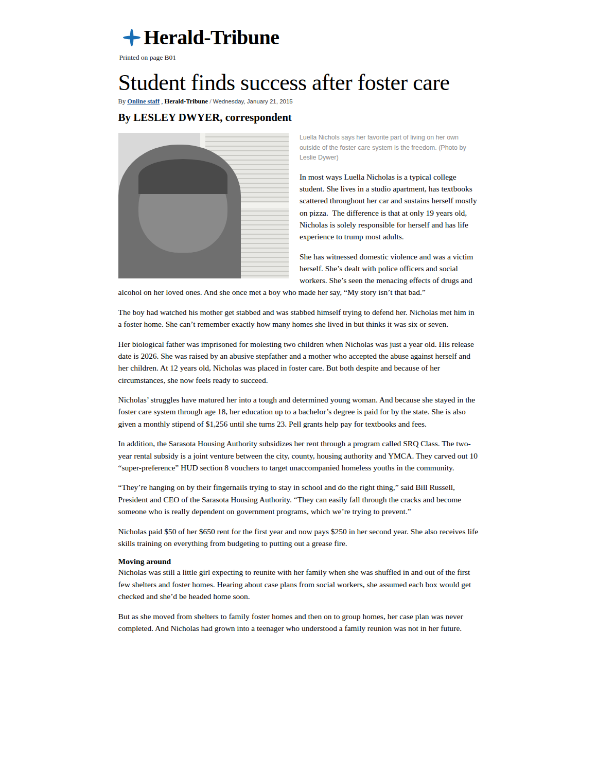Herald-Tribune
Printed on page B01
Student finds success after foster care
By Online staff , Herald-Tribune / Wednesday, January 21, 2015
By LESLEY DWYER, correspondent
Luella Nichols says her favorite part of living on her own outside of the foster care system is the freedom. (Photo by Leslie Dywer)
In most ways Luella Nicholas is a typical college student. She lives in a studio apartment, has textbooks scattered throughout her car and sustains herself mostly on pizza. The difference is that at only 19 years old, Nicholas is solely responsible for herself and has life experience to trump most adults.
She has witnessed domestic violence and was a victim herself. She’s dealt with police officers and social workers. She’s seen the menacing effects of drugs and alcohol on her loved ones. And she once met a boy who made her say, “My story isn’t that bad.”
The boy had watched his mother get stabbed and was stabbed himself trying to defend her. Nicholas met him in a foster home. She can’t remember exactly how many homes she lived in but thinks it was six or seven.
Her biological father was imprisoned for molesting two children when Nicholas was just a year old. His release date is 2026. She was raised by an abusive stepfather and a mother who accepted the abuse against herself and her children. At 12 years old, Nicholas was placed in foster care. But both despite and because of her circumstances, she now feels ready to succeed.
Nicholas’ struggles have matured her into a tough and determined young woman. And because she stayed in the foster care system through age 18, her education up to a bachelor’s degree is paid for by the state. She is also given a monthly stipend of $1,256 until she turns 23. Pell grants help pay for textbooks and fees.
In addition, the Sarasota Housing Authority subsidizes her rent through a program called SRQ Class. The two-year rental subsidy is a joint venture between the city, county, housing authority and YMCA. They carved out 10 “super-preference” HUD section 8 vouchers to target unaccompanied homeless youths in the community.
“They’re hanging on by their fingernails trying to stay in school and do the right thing,” said Bill Russell, President and CEO of the Sarasota Housing Authority. “They can easily fall through the cracks and become someone who is really dependent on government programs, which we’re trying to prevent.”
Nicholas paid $50 of her $650 rent for the first year and now pays $250 in her second year. She also receives life skills training on everything from budgeting to putting out a grease fire.
Moving around
Nicholas was still a little girl expecting to reunite with her family when she was shuffled in and out of the first few shelters and foster homes. Hearing about case plans from social workers, she assumed each box would get checked and she’d be headed home soon.
But as she moved from shelters to family foster homes and then on to group homes, her case plan was never completed. And Nicholas had grown into a teenager who understood a family reunion was not in her future.